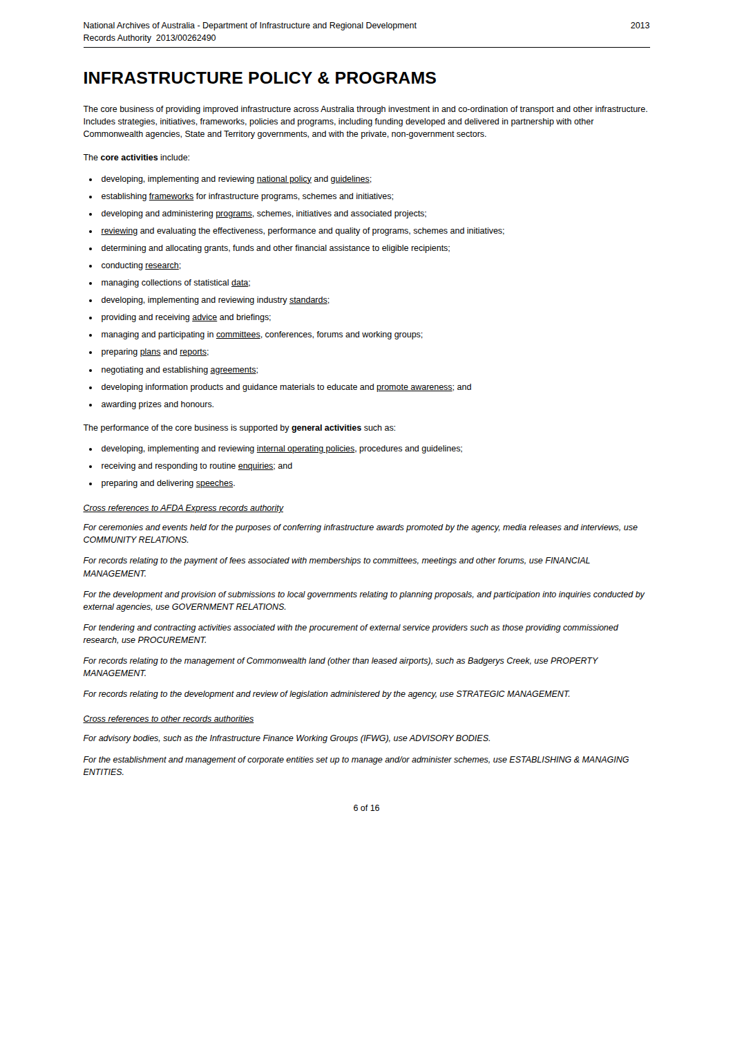National Archives of Australia - Department of Infrastructure and Regional Development
Records Authority 2013/00262490
2013
INFRASTRUCTURE POLICY & PROGRAMS
The core business of providing improved infrastructure across Australia through investment in and co-ordination of transport and other infrastructure. Includes strategies, initiatives, frameworks, policies and programs, including funding developed and delivered in partnership with other Commonwealth agencies, State and Territory governments, and with the private, non-government sectors.
The core activities include:
developing, implementing and reviewing national policy and guidelines;
establishing frameworks for infrastructure programs, schemes and initiatives;
developing and administering programs, schemes, initiatives and associated projects;
reviewing and evaluating the effectiveness, performance and quality of programs, schemes and initiatives;
determining and allocating grants, funds and other financial assistance to eligible recipients;
conducting research;
managing collections of statistical data;
developing, implementing and reviewing industry standards;
providing and receiving advice and briefings;
managing and participating in committees, conferences, forums and working groups;
preparing plans and reports;
negotiating and establishing agreements;
developing information products and guidance materials to educate and promote awareness; and
awarding prizes and honours.
The performance of the core business is supported by general activities such as:
developing, implementing and reviewing internal operating policies, procedures and guidelines;
receiving and responding to routine enquiries; and
preparing and delivering speeches.
Cross references to AFDA Express records authority
For ceremonies and events held for the purposes of conferring infrastructure awards promoted by the agency, media releases and interviews, use COMMUNITY RELATIONS.
For records relating to the payment of fees associated with memberships to committees, meetings and other forums, use FINANCIAL MANAGEMENT.
For the development and provision of submissions to local governments relating to planning proposals, and participation into inquiries conducted by external agencies, use GOVERNMENT RELATIONS.
For tendering and contracting activities associated with the procurement of external service providers such as those providing commissioned research, use PROCUREMENT.
For records relating to the management of Commonwealth land (other than leased airports), such as Badgerys Creek, use PROPERTY MANAGEMENT.
For records relating to the development and review of legislation administered by the agency, use STRATEGIC MANAGEMENT.
Cross references to other records authorities
For advisory bodies, such as the Infrastructure Finance Working Groups (IFWG), use ADVISORY BODIES.
For the establishment and management of corporate entities set up to manage and/or administer schemes, use ESTABLISHING & MANAGING ENTITIES.
6 of 16